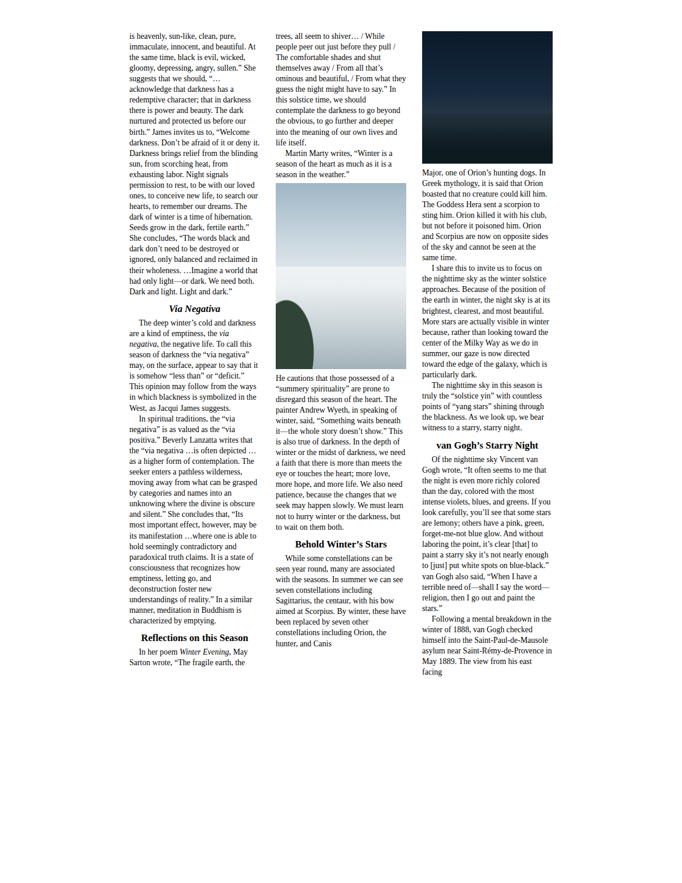is heavenly, sun-like, clean, pure, immaculate, innocent, and beautiful. At the same time, black is evil, wicked, gloomy, depressing, angry, sullen.” She suggests that we should, “…acknowledge that darkness has a redemptive character; that in darkness there is power and beauty. The dark nurtured and protected us before our birth.” James invites us to, “Welcome darkness. Don’t be afraid of it or deny it. Darkness brings relief from the blinding sun, from scorching heat, from exhausting labor. Night signals permission to rest, to be with our loved ones, to conceive new life, to search our hearts, to remember our dreams. The dark of winter is a time of hibernation. Seeds grow in the dark, fertile earth.” She concludes, “The words black and dark don’t need to be destroyed or ignored, only balanced and reclaimed in their wholeness. …Imagine a world that had only light—or dark. We need both. Dark and light. Light and dark.”
Via Negativa
The deep winter’s cold and darkness are a kind of emptiness, the via negativa, the negative life. To call this season of darkness the “via negativa” may, on the surface, appear to say that it is somehow “less than” or “deficit.” This opinion may follow from the ways in which blackness is symbolized in the West, as Jacqui James suggests.
In spiritual traditions, the “via negativa” is as valued as the “via positiva.” Beverly Lanzatta writes that the “via negativa …is often depicted …as a higher form of contemplation. The seeker enters a pathless wilderness, moving away from what can be grasped by categories and names into an unknowing where the divine is obscure and silent.” She concludes that, “Its most important effect, however, may be its manifestation …where one is able to hold seemingly contradictory and paradoxical truth claims. It is a state of consciousness that recognizes how emptiness, letting go, and deconstruction foster new understandings of reality.” In a similar manner, meditation in Buddhism is characterized by emptying.
Reflections on this Season
In her poem Winter Evening, May Sarton wrote, “The fragile earth, the trees, all seem to shiver… / While people peer out just before they pull / The comfortable shades and shut themselves away / From all that’s ominous and beautiful, / From what they guess the night might have to say.” In this solstice time, we should contemplate the darkness to go beyond the obvious, to go further and deeper into the meaning of our own lives and life itself.
Martin Marty writes, “Winter is a season of the heart as much as it is a season in the weather.”
He cautions that those possessed of a “summery spirituality” are prone to disregard this season of the heart. The painter Andrew Wyeth, in speaking of winter, said, “Something waits beneath it—the whole story doesn’t show.” This is also true of darkness. In the depth of winter or the midst of darkness, we need a faith that there is more than meets the eye or touches the heart; more love, more hope, and more life. We also need patience, because the changes that we seek may happen slowly. We must learn not to hurry winter or the darkness, but to wait on them both.
Behold Winter’s Stars
While some constellations can be seen year round, many are associated with the seasons. In summer we can see seven constellations including Sagittarius, the centaur, with his bow aimed at Scorpius. By winter, these have been replaced by seven other constellations including Orion, the hunter, and Canis
Major, one of Orion’s hunting dogs. In Greek mythology, it is said that Orion boasted that no creature could kill him. The Goddess Hera sent a scorpion to sting him. Orion killed it with his club, but not before it poisoned him. Orion and Scorpius are now on opposite sides of the sky and cannot be seen at the same time.
I share this to invite us to focus on the nighttime sky as the winter solstice approaches. Because of the position of the earth in winter, the night sky is at its brightest, clearest, and most beautiful. More stars are actually visible in winter because, rather than looking toward the center of the Milky Way as we do in summer, our gaze is now directed toward the edge of the galaxy, which is particularly dark.
The nighttime sky in this season is truly the “solstice yin” with countless points of “yang stars” shining through the blackness. As we look up, we bear witness to a starry, starry night.
van Gogh’s Starry Night
Of the nighttime sky Vincent van Gogh wrote, “It often seems to me that the night is even more richly colored than the day, colored with the most intense violets, blues, and greens. If you look carefully, you’ll see that some stars are lemony; others have a pink, green, forget-me-not blue glow. And without laboring the point, it’s clear [that] to paint a starry sky it’s not nearly enough to [just] put white spots on blue-black.” van Gogh also said, “When I have a terrible need of—shall I say the word—religion, then I go out and paint the stars.”
Following a mental breakdown in the winter of 1888, van Gogh checked himself into the Saint-Paul-de-Mausole asylum near Saint-Rémy-de-Provence in May 1889. The view from his east facing